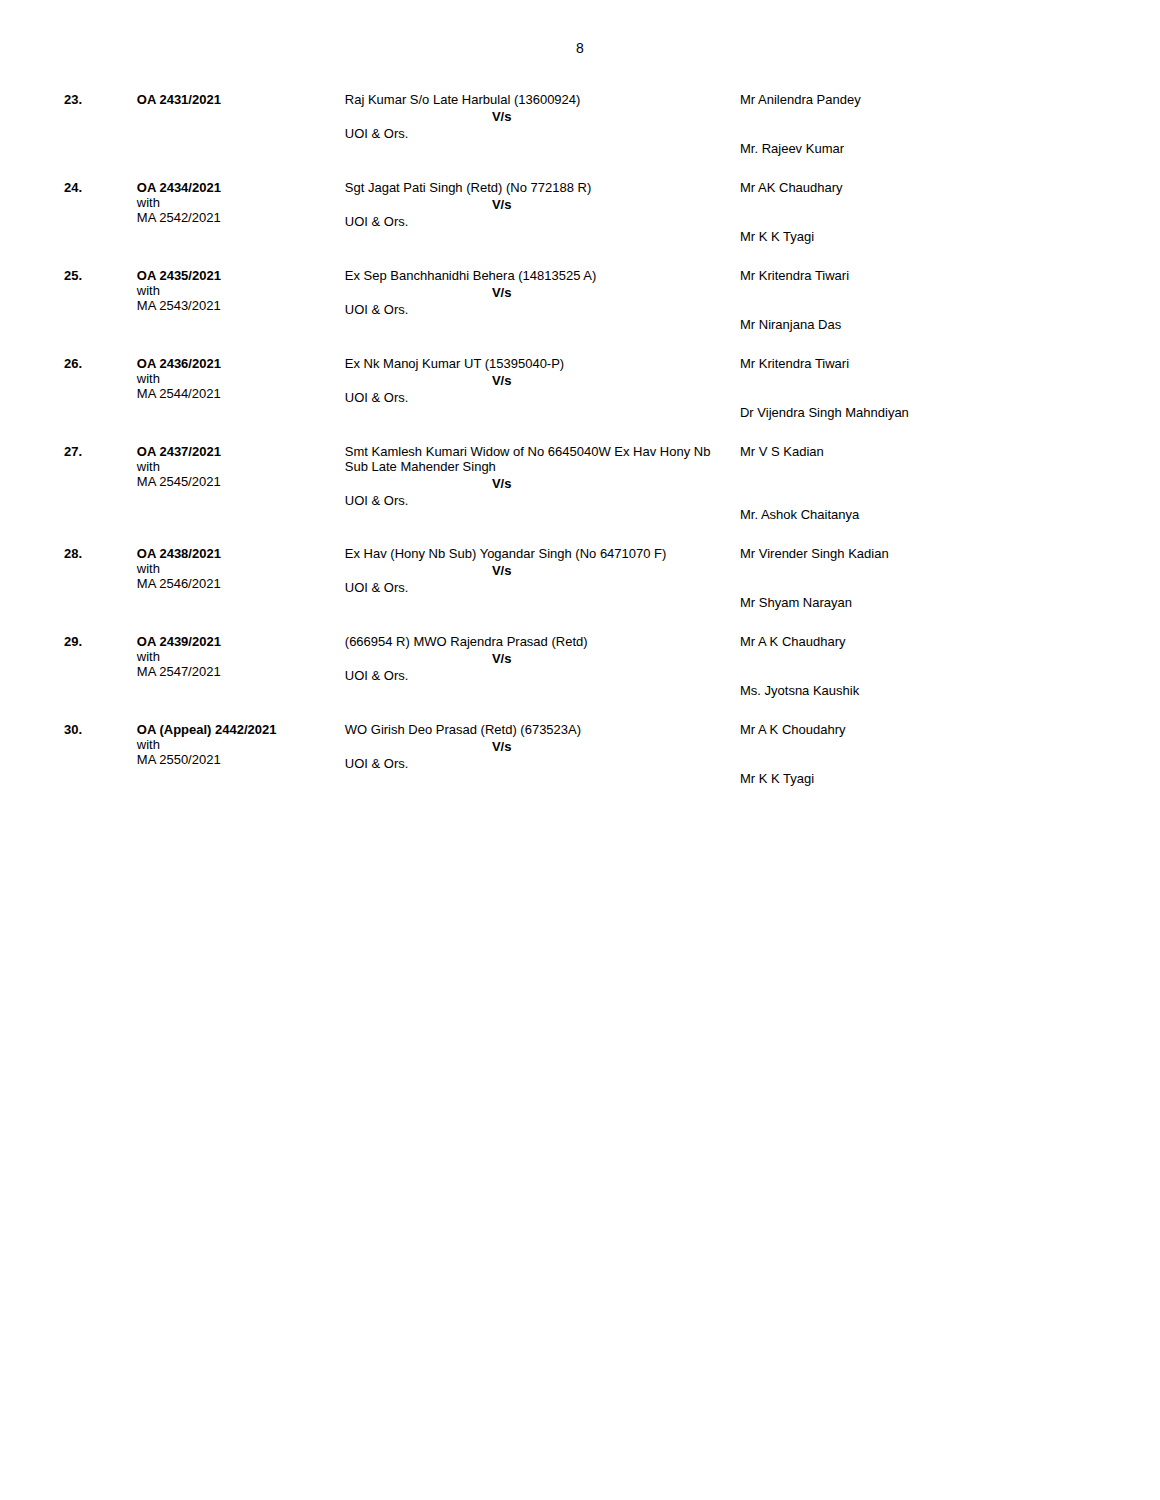8
| 23. | OA 2431/2021 | Raj Kumar S/o Late Harbulal (13600924) V/s UOI & Ors. | Mr Anilendra Pandey Mr. Rajeev Kumar |
| 24. | OA 2434/2021 with MA 2542/2021 | Sgt Jagat Pati Singh (Retd) (No 772188 R) V/s UOI & Ors. | Mr AK Chaudhary Mr K K Tyagi |
| 25. | OA 2435/2021 with MA 2543/2021 | Ex Sep Banchhanidhi Behera (14813525 A) V/s UOI & Ors. | Mr Kritendra Tiwari Mr Niranjana Das |
| 26. | OA 2436/2021 with MA 2544/2021 | Ex Nk Manoj Kumar UT (15395040-P) V/s UOI & Ors. | Mr Kritendra Tiwari Dr Vijendra Singh Mahndiyan |
| 27. | OA 2437/2021 with MA 2545/2021 | Smt Kamlesh Kumari Widow of No 6645040W Ex Hav Hony Nb Sub Late Mahender Singh V/s UOI & Ors. | Mr V S Kadian Mr. Ashok Chaitanya |
| 28. | OA 2438/2021 with MA 2546/2021 | Ex Hav (Hony Nb Sub) Yogandar Singh (No 6471070 F) V/s UOI & Ors. | Mr Virender Singh Kadian Mr Shyam Narayan |
| 29. | OA 2439/2021 with MA 2547/2021 | (666954 R) MWO Rajendra Prasad (Retd) V/s UOI & Ors. | Mr A K Chaudhary Ms. Jyotsna Kaushik |
| 30. | OA (Appeal) 2442/2021 with MA 2550/2021 | WO Girish Deo Prasad (Retd) (673523A) V/s UOI & Ors. | Mr A K Choudahry Mr K K Tyagi |